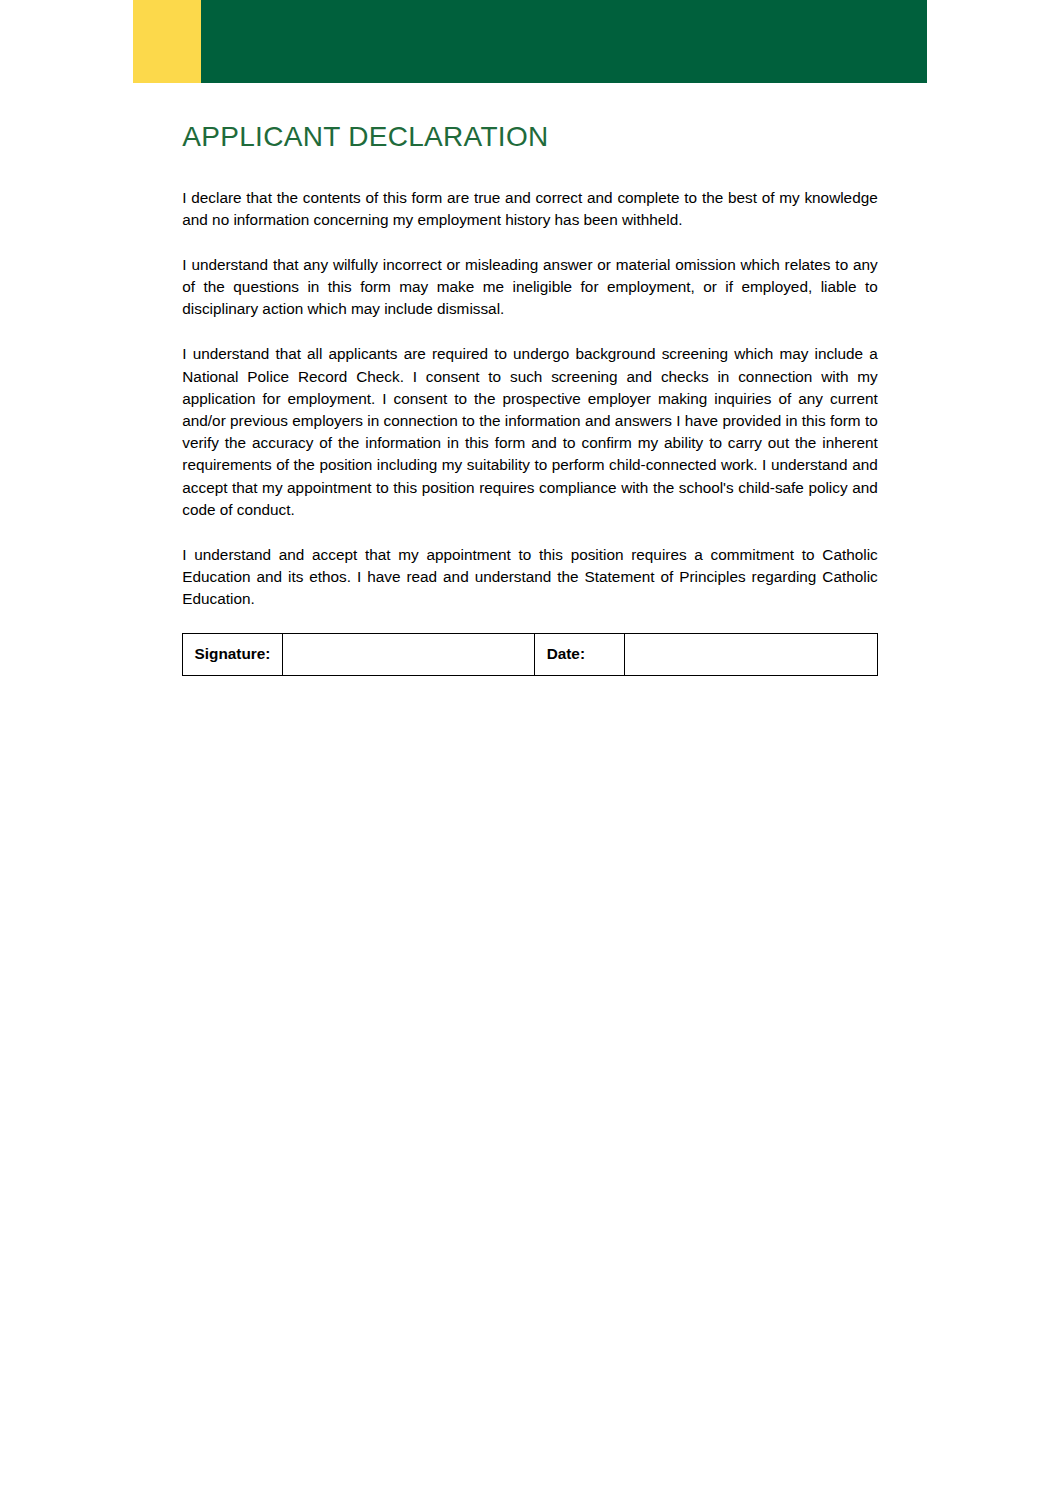APPLICANT DECLARATION
I declare that the contents of this form are true and correct and complete to the best of my knowledge and no information concerning my employment history has been withheld.
I understand that any wilfully incorrect or misleading answer or material omission which relates to any of the questions in this form may make me ineligible for employment, or if employed, liable to disciplinary action which may include dismissal.
I understand that all applicants are required to undergo background screening which may include a National Police Record Check. I consent to such screening and checks in connection with my application for employment. I consent to the prospective employer making inquiries of any current and/or previous employers in connection to the information and answers I have provided in this form to verify the accuracy of the information in this form and to confirm my ability to carry out the inherent requirements of the position including my suitability to perform child-connected work. I understand and accept that my appointment to this position requires compliance with the school's child-safe policy and code of conduct.
I understand and accept that my appointment to this position requires a commitment to Catholic Education and its ethos. I have read and understand the Statement of Principles regarding Catholic Education.
| Signature: | | Date: | |